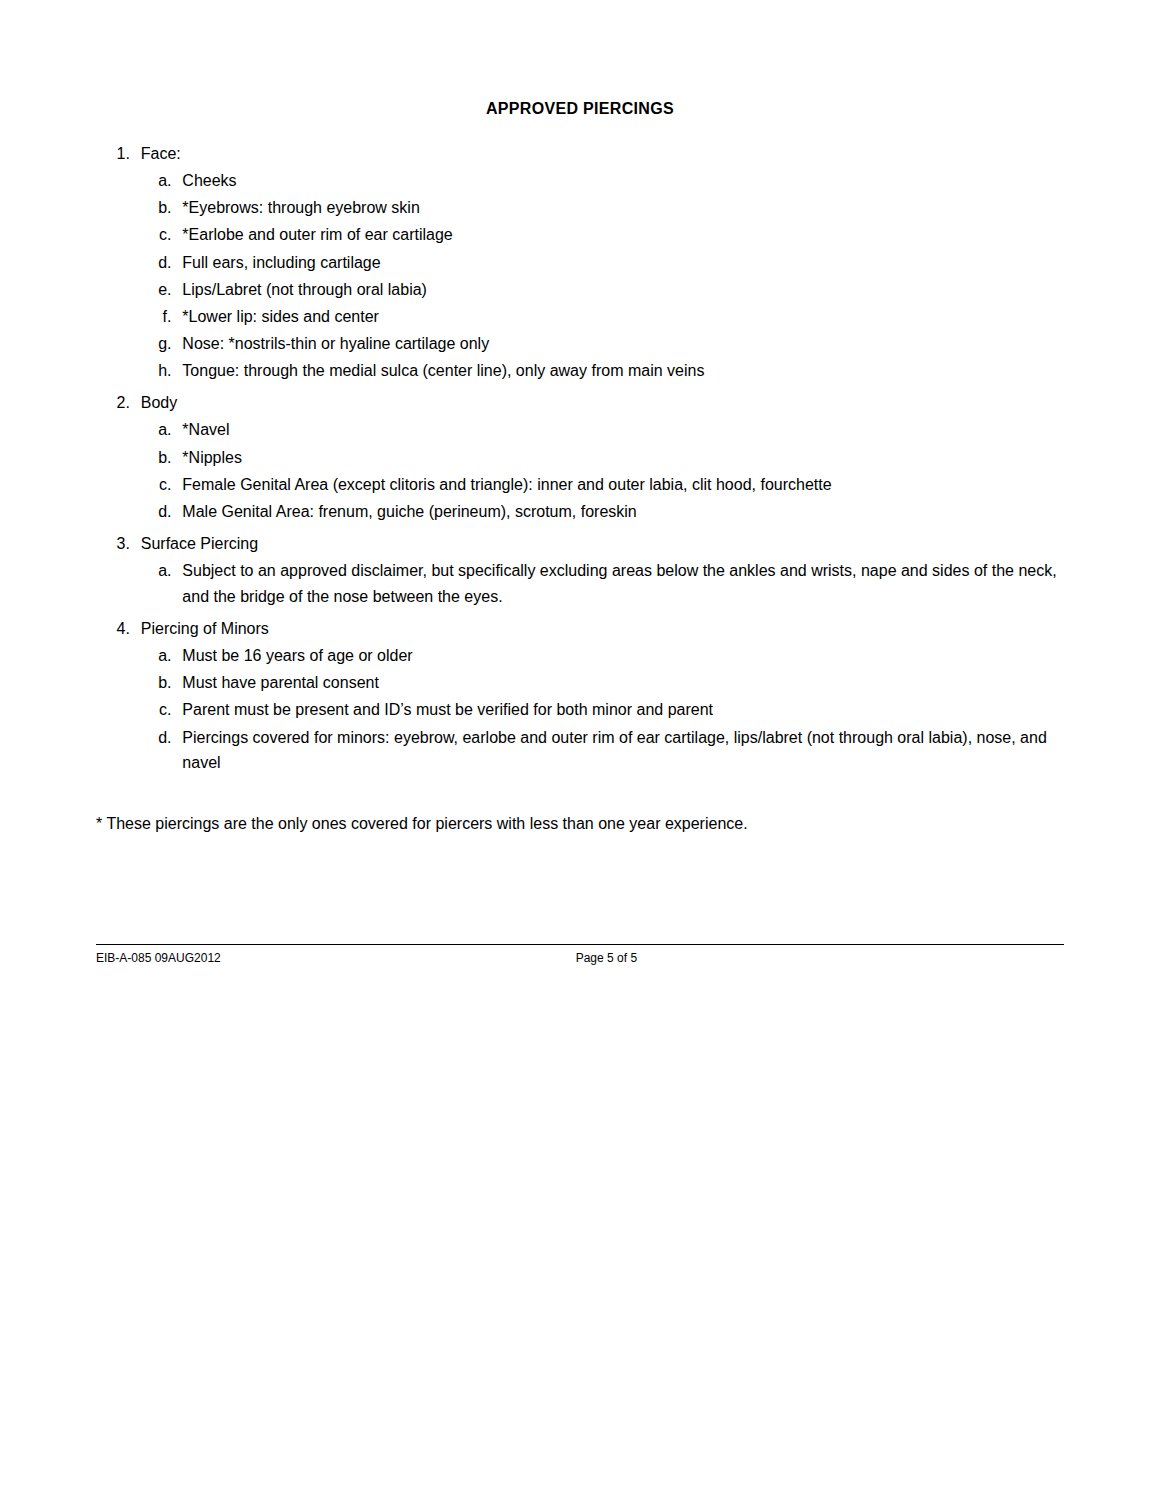APPROVED PIERCINGS
Face:
Cheeks
*Eyebrows: through eyebrow skin
*Earlobe and outer rim of ear cartilage
Full ears, including cartilage
Lips/Labret (not through oral labia)
*Lower lip: sides and center
Nose: *nostrils-thin or hyaline cartilage only
Tongue: through the medial sulca (center line), only away from main veins
Body
*Navel
*Nipples
Female Genital Area (except clitoris and triangle): inner and outer labia, clit hood, fourchette
Male Genital Area: frenum, guiche (perineum), scrotum, foreskin
Surface Piercing
Subject to an approved disclaimer, but specifically excluding areas below the ankles and wrists, nape and sides of the neck, and the bridge of the nose between the eyes.
Piercing of Minors
Must be 16 years of age or older
Must have parental consent
Parent must be present and ID’s must be verified for both minor and parent
Piercings covered for minors: eyebrow, earlobe and outer rim of ear cartilage, lips/labret (not through oral labia), nose, and navel
* These piercings are the only ones covered for piercers with less than one year experience.
EIB-A-085 09AUG2012 Page 5 of 5